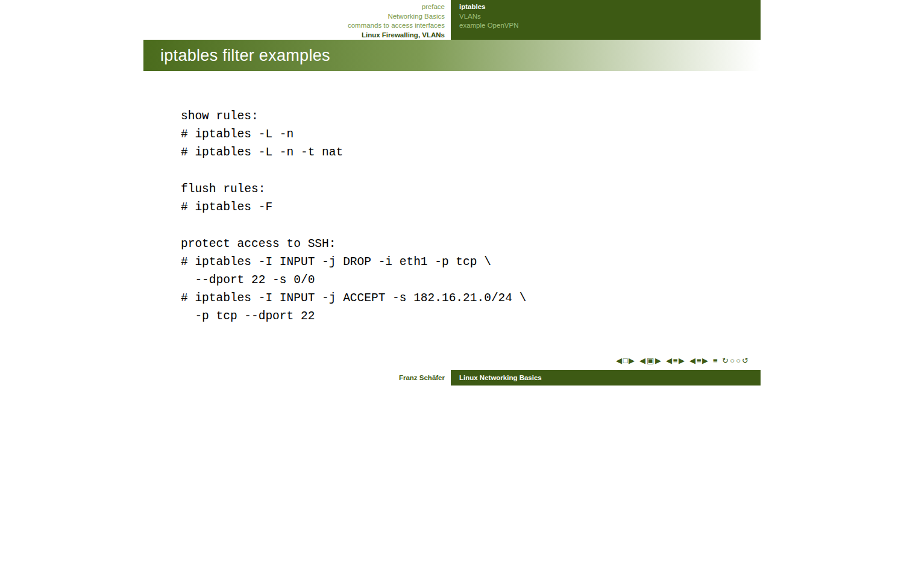preface
Networking Basics
commands to access interfaces
Linux Firewalling, VLANs
iptables
VLANs
example OpenVPN
iptables filter examples
show rules:
# iptables -L -n
# iptables -L -n -t nat

flush rules:
# iptables -F

protect access to SSH:
# iptables -I INPUT -j DROP -i eth1 -p tcp \
  --dport 22 -s 0/0
# iptables -I INPUT -j ACCEPT -s 182.16.21.0/24 \
  -p tcp --dport 22
◀□▶ ◀▣▶ ◀≡▶ ◀≡▶ ≡ ↻○○↺
Franz Schäfer
Linux Networking Basics